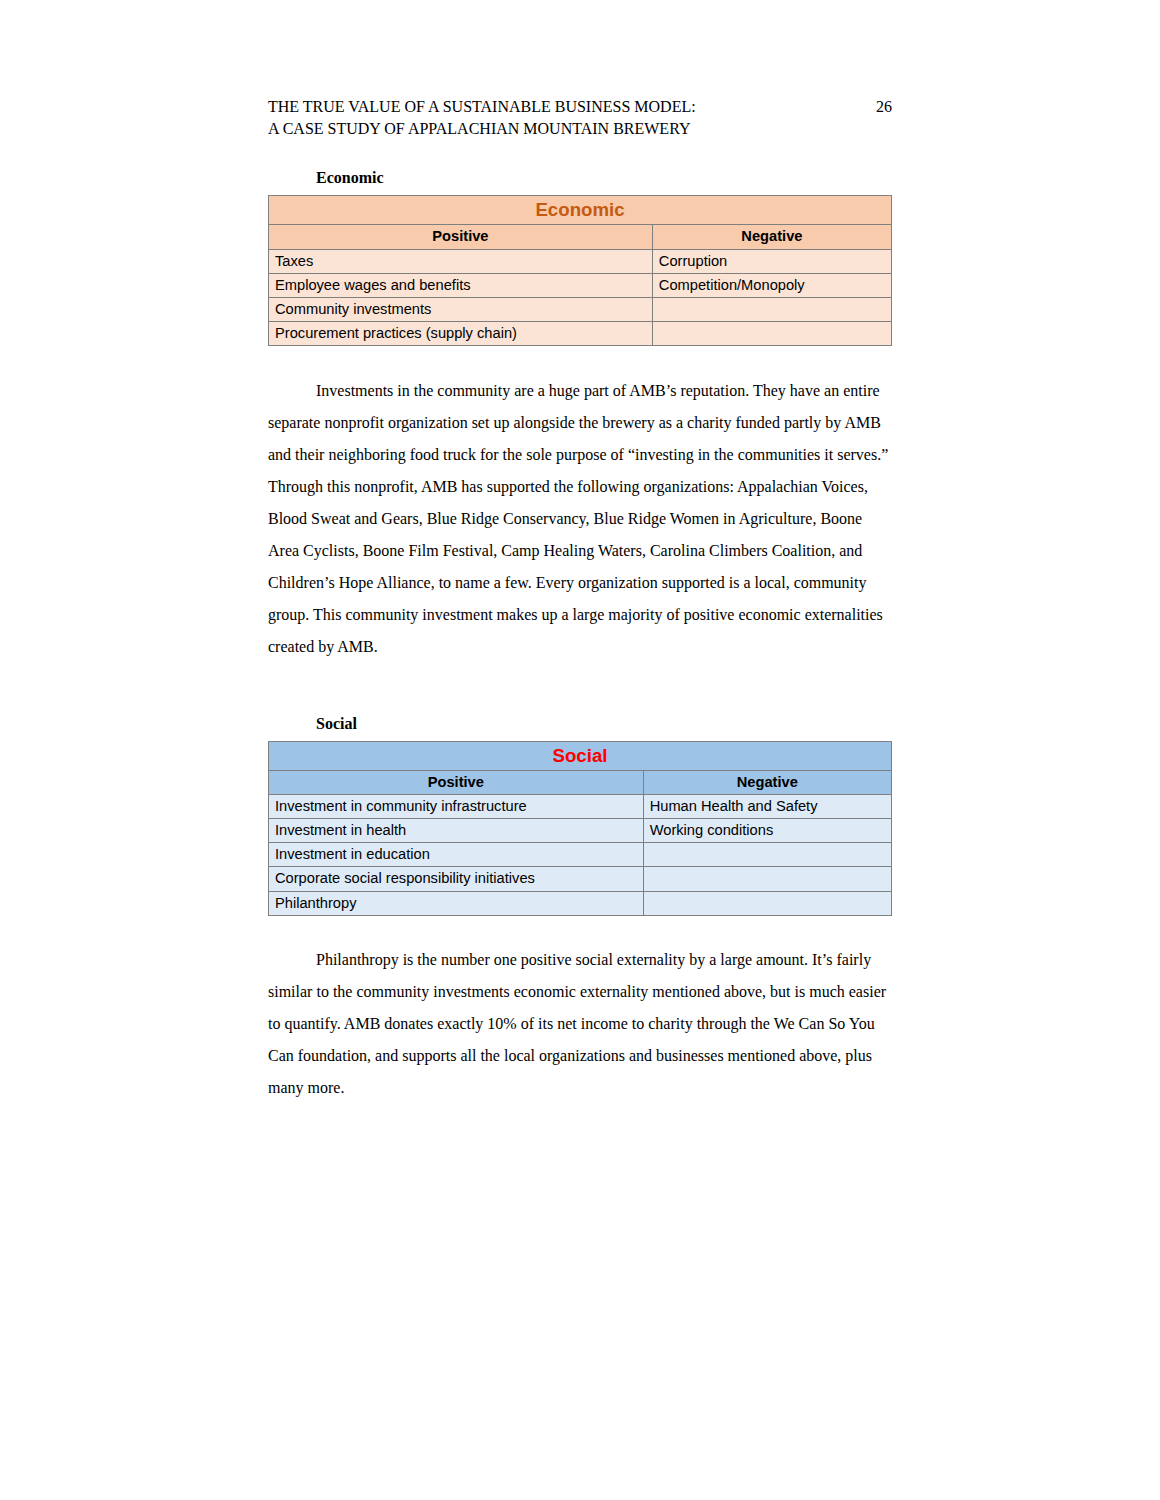The True Value of a Sustainable Business Model:
A Case Study of Appalachian Mountain Brewery
26
Economic
| Economic |
| --- |
| Positive | Negative |
| Taxes | Corruption |
| Employee wages and benefits | Competition/Monopoly |
| Community investments | |
| Procurement practices (supply chain) | |
Investments in the community are a huge part of AMB’s reputation. They have an entire separate nonprofit organization set up alongside the brewery as a charity funded partly by AMB and their neighboring food truck for the sole purpose of “investing in the communities it serves.” Through this nonprofit, AMB has supported the following organizations: Appalachian Voices, Blood Sweat and Gears, Blue Ridge Conservancy, Blue Ridge Women in Agriculture, Boone Area Cyclists, Boone Film Festival, Camp Healing Waters, Carolina Climbers Coalition, and Children’s Hope Alliance, to name a few. Every organization supported is a local, community group. This community investment makes up a large majority of positive economic externalities created by AMB.
Social
| Social |
| --- |
| Positive | Negative |
| Investment in community infrastructure | Human Health and Safety |
| Investment in health | Working conditions |
| Investment in education | |
| Corporate social responsibility initiatives | |
| Philanthropy | |
Philanthropy is the number one positive social externality by a large amount. It’s fairly similar to the community investments economic externality mentioned above, but is much easier to quantify. AMB donates exactly 10% of its net income to charity through the We Can So You Can foundation, and supports all the local organizations and businesses mentioned above, plus many more.